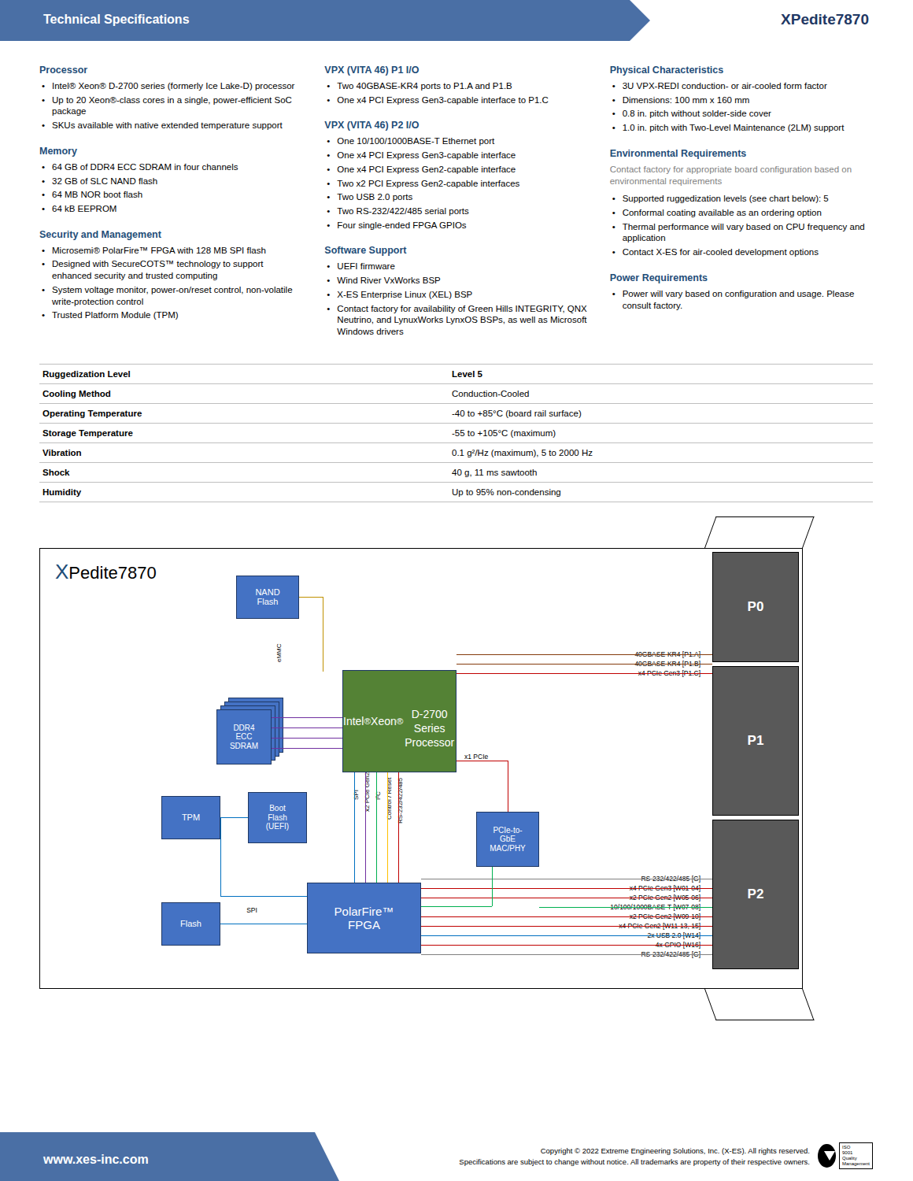Technical Specifications
XPedite7870
Processor
Intel® Xeon® D-2700 series (formerly Ice Lake-D) processor
Up to 20 Xeon®-class cores in a single, power-efficient SoC package
SKUs available with native extended temperature support
Memory
64 GB of DDR4 ECC SDRAM in four channels
32 GB of SLC NAND flash
64 MB NOR boot flash
64 kB EEPROM
Security and Management
Microsemi® PolarFire™ FPGA with 128 MB SPI flash
Designed with SecureCOTS™ technology to support enhanced security and trusted computing
System voltage monitor, power-on/reset control, non-volatile write-protection control
Trusted Platform Module (TPM)
VPX (VITA 46) P1 I/O
Two 40GBASE-KR4 ports to P1.A and P1.B
One x4 PCI Express Gen3-capable interface to P1.C
VPX (VITA 46) P2 I/O
One 10/100/1000BASE-T Ethernet port
One x4 PCI Express Gen3-capable interface
One x4 PCI Express Gen2-capable interface
Two x2 PCI Express Gen2-capable interfaces
Two USB 2.0 ports
Two RS-232/422/485 serial ports
Four single-ended FPGA GPIOs
Software Support
UEFI firmware
Wind River VxWorks BSP
X-ES Enterprise Linux (XEL) BSP
Contact factory for availability of Green Hills INTEGRITY, QNX Neutrino, and LynuxWorks LynxOS BSPs, as well as Microsoft Windows drivers
Physical Characteristics
3U VPX-REDI conduction- or air-cooled form factor
Dimensions: 100 mm x 160 mm
0.8 in. pitch without solder-side cover
1.0 in. pitch with Two-Level Maintenance (2LM) support
Environmental Requirements
Contact factory for appropriate board configuration based on environmental requirements
Supported ruggedization levels (see chart below): 5
Conformal coating available as an ordering option
Thermal performance will vary based on CPU frequency and application
Contact X-ES for air-cooled development options
Power Requirements
Power will vary based on configuration and usage. Please consult factory.
| Ruggedization Level | Level 5 |
| --- | --- |
| Cooling Method | Conduction-Cooled |
| Operating Temperature | -40 to +85°C (board rail surface) |
| Storage Temperature | -55 to +105°C (maximum) |
| Vibration | 0.1 g²/Hz (maximum), 5 to 2000 Hz |
| Shock | 40 g, 11 ms sawtooth |
| Humidity | Up to 95% non-condensing |
XPedite7870
P0
P1
P2
NAND
Flash
DDR4
ECC
SDRAM
Intel® Xeon®
D-2700 Series
Processor
TPM
Boot
Flash
(UEFI)
Flash
PolarFire™
FPGA
PCIe-to-
GbE
MAC/PHY
SPI
x2 PCIe Gen2
I²C
Control / Reset
RS-232/422/485
eMMC
40GBASE-KR4 [P1.A]
40GBASE-KR4 [P1.B]
x4 PCIe Gen3 [P1.C]
x1 PCIe
RS-232/422/485 [G]
x4 PCIe Gen3 [W01-04]
x2 PCIe Gen2 [W05-06]
10/100/1000BASE-T [W07-08]
x2 PCIe Gen2 [W09-10]
x4 PCIe Gen2 [W11-13, 15]
2x USB 2.0 [W14]
4x GPIO [W16]
RS-232/422/485 [G]
SPI
www.xes-inc.com
Copyright © 2022 Extreme Engineering Solutions, Inc. (X-ES). All rights reserved.
Specifications are subject to change without notice. All trademarks are property of their respective owners.
ISO
9001
Quality
Management